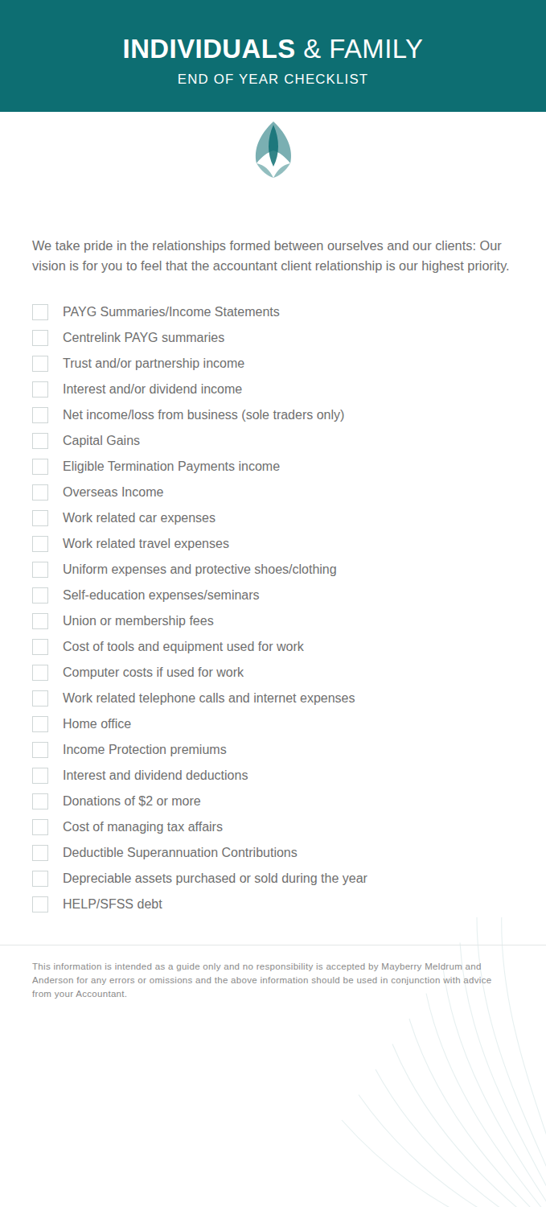INDIVIDUALS & FAMILY
END OF YEAR CHECKLIST
We take pride in the relationships formed between ourselves and our clients: Our vision is for you to feel that the accountant client relationship is our highest priority.
PAYG Summaries/Income Statements
Centrelink PAYG summaries
Trust and/or partnership income
Interest and/or dividend income
Net income/loss from business (sole traders only)
Capital Gains
Eligible Termination Payments income
Overseas Income
Work related car expenses
Work related travel expenses
Uniform expenses and protective shoes/clothing
Self-education expenses/seminars
Union or membership fees
Cost of tools and equipment used for work
Computer costs if used for work
Work related telephone calls and internet expenses
Home office
Income Protection premiums
Interest and dividend deductions
Donations of $2 or more
Cost of managing tax affairs
Deductible Superannuation Contributions
Depreciable assets purchased or sold during the year
HELP/SFSS debt
This information is intended as a guide only and no responsibility is accepted by Mayberry Meldrum and Anderson for any errors or omissions and the above information should be used in conjunction with advice from your Accountant.